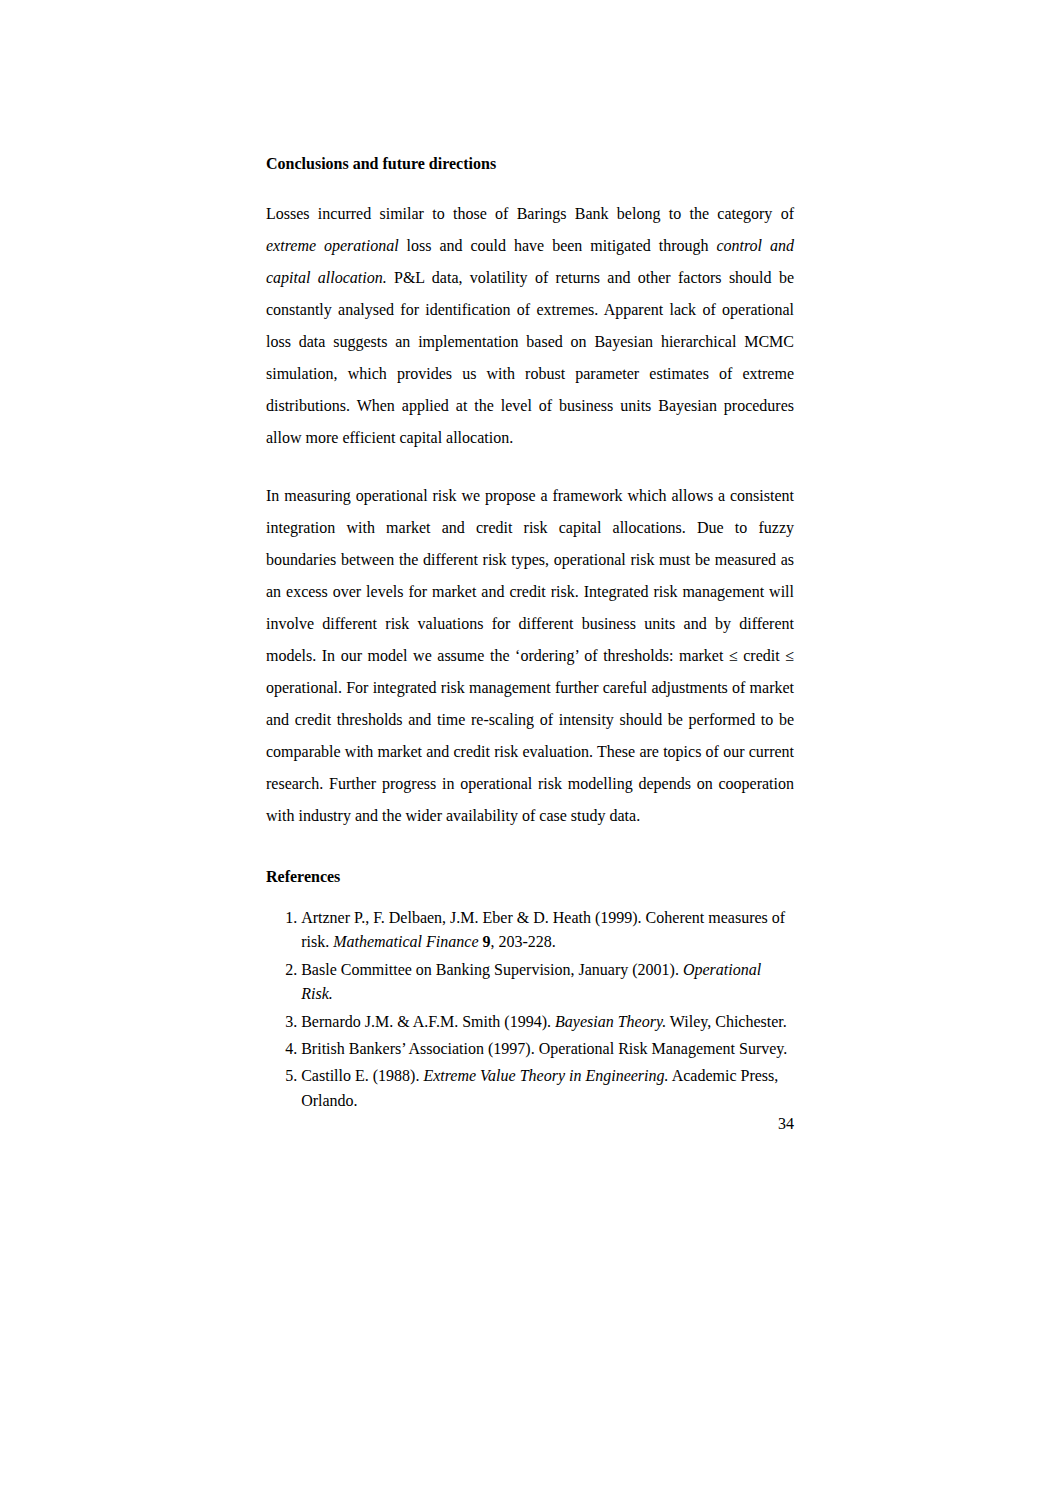Conclusions and future directions
Losses incurred similar to those of Barings Bank belong to the category of extreme operational loss and could have been mitigated through control and capital allocation. P&L data, volatility of returns and other factors should be constantly analysed for identification of extremes. Apparent lack of operational loss data suggests an implementation based on Bayesian hierarchical MCMC simulation, which provides us with robust parameter estimates of extreme distributions. When applied at the level of business units Bayesian procedures allow more efficient capital allocation.
In measuring operational risk we propose a framework which allows a consistent integration with market and credit risk capital allocations. Due to fuzzy boundaries between the different risk types, operational risk must be measured as an excess over levels for market and credit risk. Integrated risk management will involve different risk valuations for different business units and by different models. In our model we assume the ‘ordering’ of thresholds: market ≤ credit ≤ operational. For integrated risk management further careful adjustments of market and credit thresholds and time re-scaling of intensity should be performed to be comparable with market and credit risk evaluation. These are topics of our current research. Further progress in operational risk modelling depends on cooperation with industry and the wider availability of case study data.
References
Artzner P., F. Delbaen, J.M. Eber & D. Heath (1999). Coherent measures of risk. Mathematical Finance 9, 203-228.
Basle Committee on Banking Supervision, January (2001). Operational Risk.
Bernardo J.M. & A.F.M. Smith (1994). Bayesian Theory. Wiley, Chichester.
British Bankers’ Association (1997). Operational Risk Management Survey.
Castillo E. (1988). Extreme Value Theory in Engineering. Academic Press, Orlando.
34